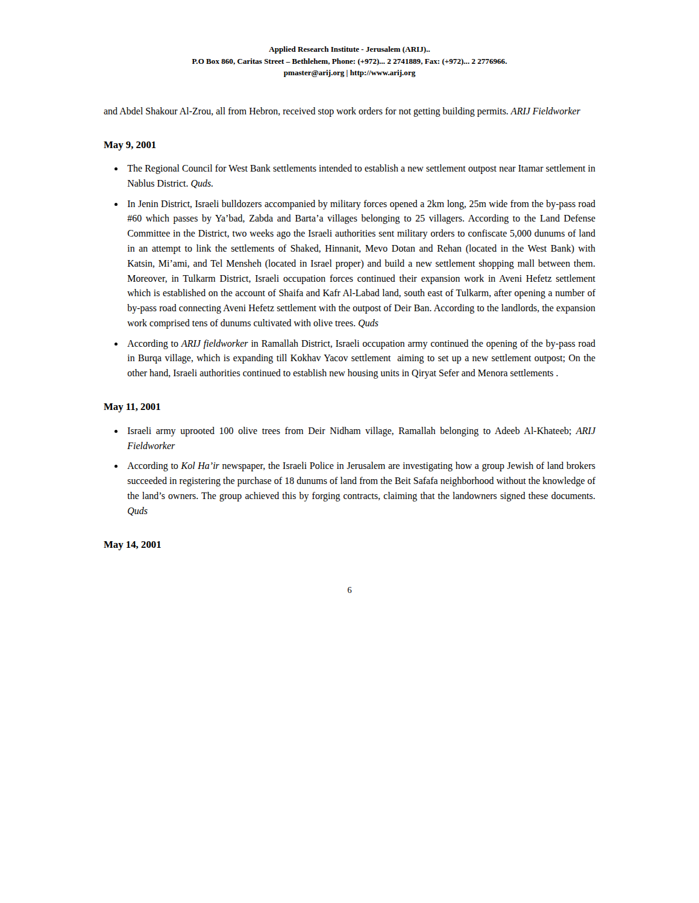Applied Research Institute - Jerusalem (ARIJ)..
P.O Box 860, Caritas Street – Bethlehem, Phone: (+972)... 2 2741889, Fax: (+972)... 2 2776966.
pmaster@arij.org | http://www.arij.org
and Abdel Shakour Al-Zrou, all from Hebron, received stop work orders for not getting building permits. ARIJ Fieldworker
May 9, 2001
The Regional Council for West Bank settlements intended to establish a new settlement outpost near Itamar settlement in Nablus District. Quds.
In Jenin District, Israeli bulldozers accompanied by military forces opened a 2km long, 25m wide from the by-pass road #60 which passes by Ya’bad, Zabda and Barta’a villages belonging to 25 villagers. According to the Land Defense Committee in the District, two weeks ago the Israeli authorities sent military orders to confiscate 5,000 dunums of land in an attempt to link the settlements of Shaked, Hinnanit, Mevo Dotan and Rehan (located in the West Bank) with Katsin, Mi’ami, and Tel Mensheh (located in Israel proper) and build a new settlement shopping mall between them. Moreover, in Tulkarm District, Israeli occupation forces continued their expansion work in Aveni Hefetz settlement which is established on the account of Shaifa and Kafr Al-Labad land, south east of Tulkarm, after opening a number of by-pass road connecting Aveni Hefetz settlement with the outpost of Deir Ban. According to the landlords, the expansion work comprised tens of dunums cultivated with olive trees. Quds
According to ARIJ fieldworker in Ramallah District, Israeli occupation army continued the opening of the by-pass road in Burqa village, which is expanding till Kokhav Yacov settlement aiming to set up a new settlement outpost; On the other hand, Israeli authorities continued to establish new housing units in Qiryat Sefer and Menora settlements .
May 11, 2001
Israeli army uprooted 100 olive trees from Deir Nidham village, Ramallah belonging to Adeeb Al-Khateeb; ARIJ Fieldworker
According to Kol Ha’ir newspaper, the Israeli Police in Jerusalem are investigating how a group Jewish of land brokers succeeded in registering the purchase of 18 dunums of land from the Beit Safafa neighborhood without the knowledge of the land’s owners. The group achieved this by forging contracts, claiming that the landowners signed these documents. Quds
May 14, 2001
6